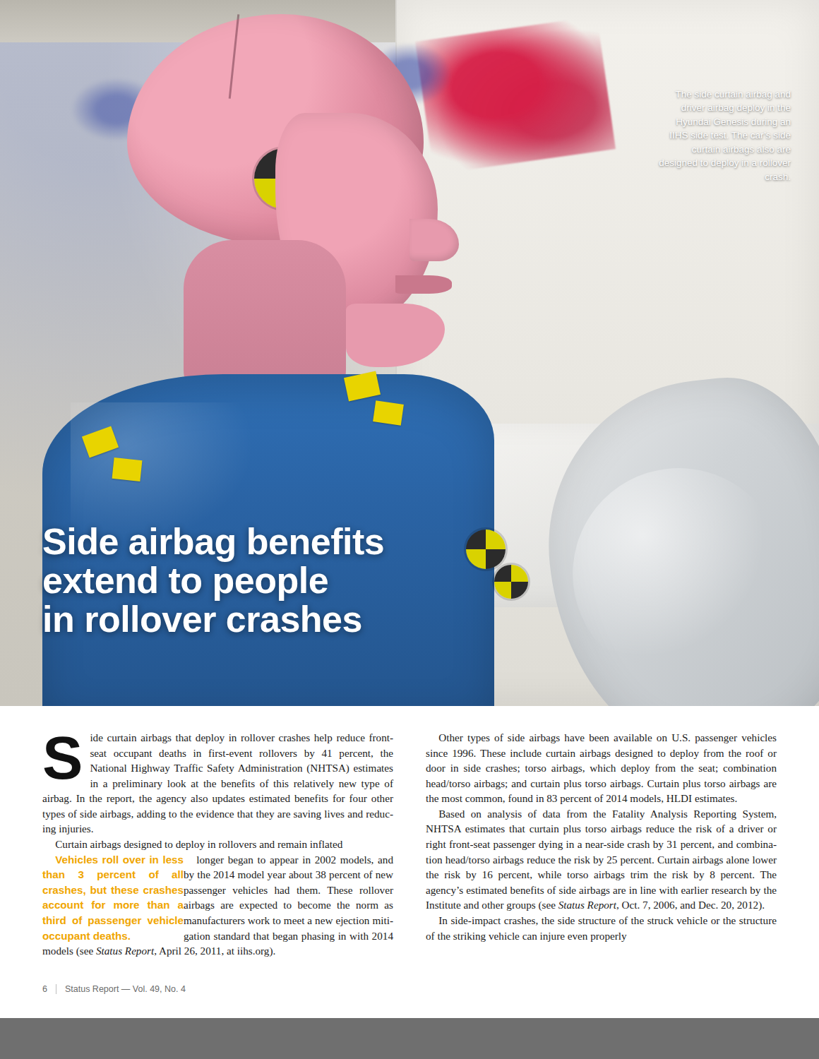The side curtain airbag and driver airbag deploy in the Hyundai Genesis during an IIHS side test. The car’s side curtain airbags also are designed to deploy in a rollover crash.
Side airbag benefits
extend to people
in rollover crashes
Side curtain airbags that deploy in rollover crashes help reduce front-seat occupant deaths in first-event rollovers by 41 percent, the National Highway Traffic Safety Administration (NHTSA) estimates in a preliminary look at the benefits of this relatively new type of airbag. In the report, the agency also updates estimated benefits for four other types of side airbags, adding to the evidence that they are saving lives and reducing injuries.
Curtain airbags designed to deploy in rollovers and remain inflated
Vehicles roll over in less than 3 percent of all crashes, but these crashes account for more than a third of passenger vehicle occupant deaths.
longer began to appear in 2002 models, and by the 2014 model year about 38 percent of new passenger vehicles had them. These rollover airbags are expected to become the norm as manufacturers work to meet a new ejection mitigation standard that began phasing in with 2014 models (see Status Report, April 26, 2011, at iihs.org).
Other types of side airbags have been available on U.S. passenger vehicles since 1996. These include curtain airbags designed to deploy from the roof or door in side crashes; torso airbags, which deploy from the seat; combination head/torso airbags; and curtain plus torso airbags. Curtain plus torso airbags are the most common, found in 83 percent of 2014 models, HLDI estimates.
Based on analysis of data from the Fatality Analysis Reporting System, NHTSA estimates that curtain plus torso airbags reduce the risk of a driver or right front-seat passenger dying in a near-side crash by 31 percent, and combination head/torso airbags reduce the risk by 25 percent. Curtain airbags alone lower the risk by 16 percent, while torso airbags trim the risk by 8 percent. The agency’s estimated benefits of side airbags are in line with earlier research by the Institute and other groups (see Status Report, Oct. 7, 2006, and Dec. 20, 2012).
In side-impact crashes, the side structure of the struck vehicle or the structure of the striking vehicle can injure even properly
6 Status Report — Vol. 49, No. 4